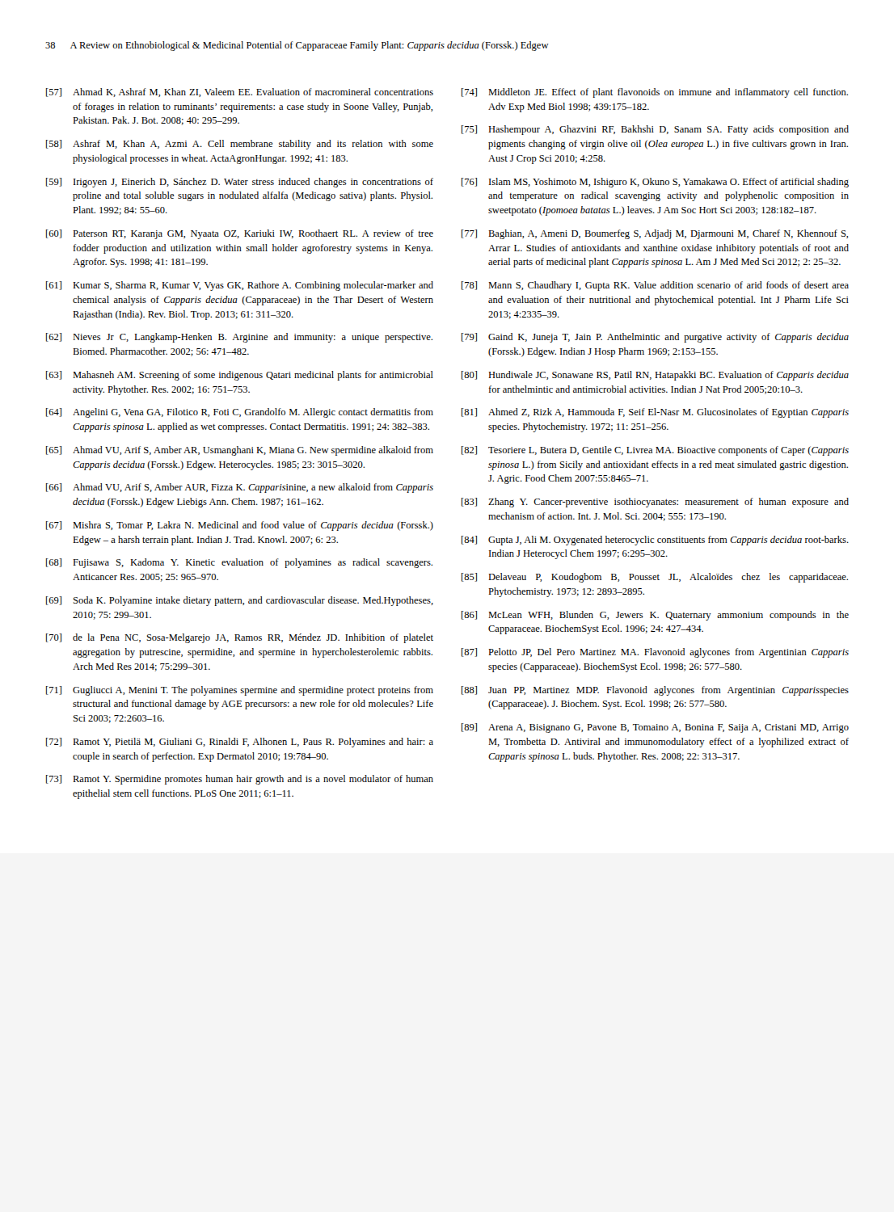38 A Review on Ethnobiological & Medicinal Potential of Capparaceae Family Plant: Capparis decidua (Forssk.) Edgew
[57] Ahmad K, Ashraf M, Khan ZI, Valeem EE. Evaluation of macromineral concentrations of forages in relation to ruminants’ requirements: a case study in Soone Valley, Punjab, Pakistan. Pak. J. Bot. 2008; 40: 295–299.
[58] Ashraf M, Khan A, Azmi A. Cell membrane stability and its relation with some physiological processes in wheat. ActaAgronHungar. 1992; 41: 183.
[59] Irigoyen J, Einerich D, Sánchez D. Water stress induced changes in concentrations of proline and total soluble sugars in nodulated alfalfa (Medicago sativa) plants. Physiol. Plant. 1992; 84: 55–60.
[60] Paterson RT, Karanja GM, Nyaata OZ, Kariuki IW, Roothaert RL. A review of tree fodder production and utilization within small holder agroforestry systems in Kenya. Agrofor. Sys. 1998; 41: 181–199.
[61] Kumar S, Sharma R, Kumar V, Vyas GK, Rathore A. Combining molecular-marker and chemical analysis of Capparis decidua (Capparaceae) in the Thar Desert of Western Rajasthan (India). Rev. Biol. Trop. 2013; 61: 311–320.
[62] Nieves Jr C, Langkamp-Henken B. Arginine and immunity: a unique perspective. Biomed. Pharmacother. 2002; 56: 471–482.
[63] Mahasneh AM. Screening of some indigenous Qatari medicinal plants for antimicrobial activity. Phytother. Res. 2002; 16: 751–753.
[64] Angelini G, Vena GA, Filotico R, Foti C, Grandolfo M. Allergic contact dermatitis from Capparis spinosa L. applied as wet compresses. Contact Dermatitis. 1991; 24: 382–383.
[65] Ahmad VU, Arif S, Amber AR, Usmanghani K, Miana G. New spermidine alkaloid from Capparis decidua (Forssk.) Edgew. Heterocycles. 1985; 23: 3015–3020.
[66] Ahmad VU, Arif S, Amber AUR, Fizza K. Capparisinine, a new alkaloid from Capparis decidua (Forssk.) Edgew Liebigs Ann. Chem. 1987; 161–162.
[67] Mishra S, Tomar P, Lakra N. Medicinal and food value of Capparis decidua (Forssk.) Edgew – a harsh terrain plant. Indian J. Trad. Knowl. 2007; 6: 23.
[68] Fujisawa S, Kadoma Y. Kinetic evaluation of polyamines as radical scavengers. Anticancer Res. 2005; 25: 965–970.
[69] Soda K. Polyamine intake dietary pattern, and cardiovascular disease. Med.Hypotheses, 2010; 75: 299–301.
[70] de la Pena NC, Sosa-Melgarejo JA, Ramos RR, Méndez JD. Inhibition of platelet aggregation by putrescine, spermidine, and spermine in hypercholesterolemic rabbits. Arch Med Res 2014; 75:299–301.
[71] Gugliucci A, Menini T. The polyamines spermine and spermidine protect proteins from structural and functional damage by AGE precursors: a new role for old molecules? Life Sci 2003; 72:2603–16.
[72] Ramot Y, Pietilä M, Giuliani G, Rinaldi F, Alhonen L, Paus R. Polyamines and hair: a couple in search of perfection. Exp Dermatol 2010; 19:784–90.
[73] Ramot Y. Spermidine promotes human hair growth and is a novel modulator of human epithelial stem cell functions. PLoS One 2011; 6:1–11.
[74] Middleton JE. Effect of plant flavonoids on immune and inflammatory cell function. Adv Exp Med Biol 1998; 439:175–182.
[75] Hashempour A, Ghazvini RF, Bakhshi D, Sanam SA. Fatty acids composition and pigments changing of virgin olive oil (Olea europea L.) in five cultivars grown in Iran. Aust J Crop Sci 2010; 4:258.
[76] Islam MS, Yoshimoto M, Ishiguro K, Okuno S, Yamakawa O. Effect of artificial shading and temperature on radical scavenging activity and polyphenolic composition in sweetpotato (Ipomoea batatas L.) leaves. J Am Soc Hort Sci 2003; 128:182–187.
[77] Baghian, A, Ameni D, Boumerfeg S, Adjadj M, Djarmouni M, Charef N, Khennouf S, Arrar L. Studies of antioxidants and xanthine oxidase inhibitory potentials of root and aerial parts of medicinal plant Capparis spinosa L. Am J Med Med Sci 2012; 2: 25–32.
[78] Mann S, Chaudhary I, Gupta RK. Value addition scenario of arid foods of desert area and evaluation of their nutritional and phytochemical potential. Int J Pharm Life Sci 2013; 4:2335–39.
[79] Gaind K, Juneja T, Jain P. Anthelmintic and purgative activity of Capparis decidua (Forssk.) Edgew. Indian J Hosp Pharm 1969; 2:153–155.
[80] Hundiwale JC, Sonawane RS, Patil RN, Hatapakki BC. Evaluation of Capparis decidua for anthelmintic and antimicrobial activities. Indian J Nat Prod 2005;20:10–3.
[81] Ahmed Z, Rizk A, Hammouda F, Seif El-Nasr M. Glucosinolates of Egyptian Capparis species. Phytochemistry. 1972; 11: 251–256.
[82] Tesoriere L, Butera D, Gentile C, Livrea MA. Bioactive components of Caper (Capparis spinosa L.) from Sicily and antioxidant effects in a red meat simulated gastric digestion. J. Agric. Food Chem 2007:55:8465–71.
[83] Zhang Y. Cancer-preventive isothiocyanates: measurement of human exposure and mechanism of action. Int. J. Mol. Sci. 2004; 555: 173–190.
[84] Gupta J, Ali M. Oxygenated heterocyclic constituents from Capparis decidua root-barks. Indian J Heterocycl Chem 1997; 6:295–302.
[85] Delaveau P, Koudogbom B, Pousset JL, Alcaloïdes chez les capparidaceae. Phytochemistry. 1973; 12: 2893–2895.
[86] McLean WFH, Blunden G, Jewers K. Quaternary ammonium compounds in the Capparaceae. BiochemSyst Ecol. 1996; 24: 427–434.
[87] Pelotto JP, Del Pero Martinez MA. Flavonoid aglycones from Argentinian Capparis species (Capparaceae). BiochemSyst Ecol. 1998; 26: 577–580.
[88] Juan PP, Martinez MDP. Flavonoid aglycones from Argentinian Capparisspecies (Capparaceae). J. Biochem. Syst. Ecol. 1998; 26: 577–580.
[89] Arena A, Bisignano G, Pavone B, Tomaino A, Bonina F, Saija A, Cristani MD, Arrigo M, Trombetta D. Antiviral and immunomodulatory effect of a lyophilized extract of Capparis spinosa L. buds. Phytother. Res. 2008; 22: 313–317.